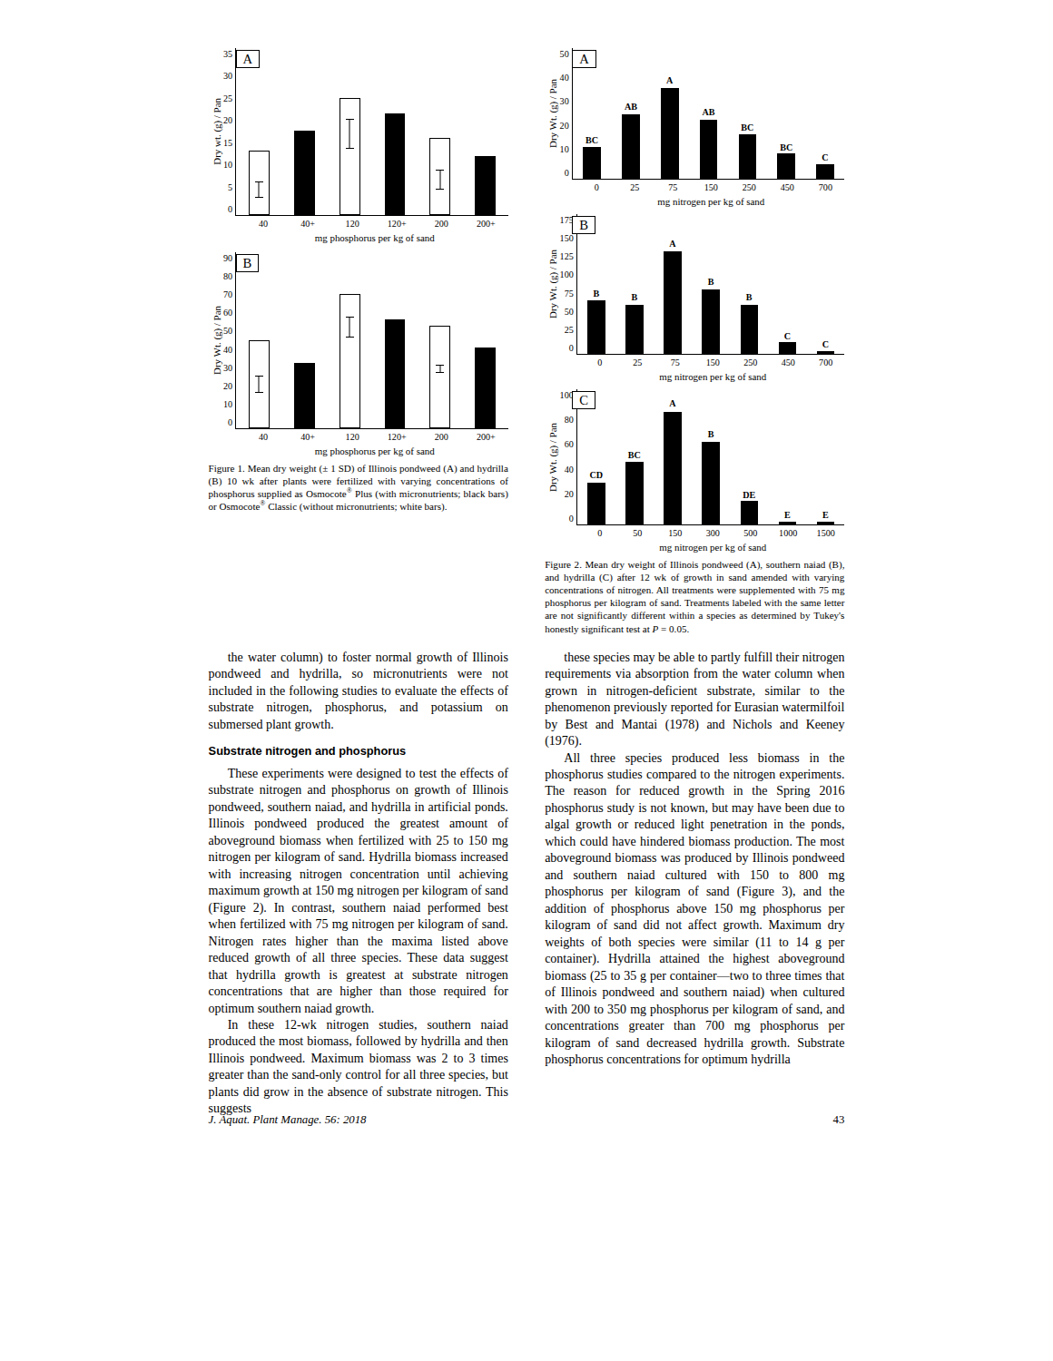A
Dry wt. (g) / Pan
35302520151050
4040+120120+200200+
mg phosphorus per kg of sand
B
Dry Wt. (g) / Pan
9080706050403020100
4040+120120+200200+
mg phosphorus per kg of sand
Figure 1. Mean dry weight (± 1 SD) of Illinois pondweed (A) and hydrilla (B) 10 wk after plants were fertilized with varying concentrations of phosphorus supplied as Osmocote® Plus (with micronutrients; black bars) or Osmocote® Classic (without micronutrients; white bars).
A
Dry Wt. (g) / Pan
50403020100
BC
AB
A
AB
BC
BC
C
02575150250450700
mg nitrogen per kg of sand
B
Dry Wt. (g) / Pan
1751501251007550250
B
B
A
B
B
C
C
02575150250450700
mg nitrogen per kg of sand
C
Dry Wt. (g) / Pan
100806040200
CD
BC
A
B
DE
E
E
05015030050010001500
mg nitrogen per kg of sand
Figure 2. Mean dry weight of Illinois pondweed (A), southern naiad (B), and hydrilla (C) after 12 wk of growth in sand amended with varying concentrations of nitrogen. All treatments were supplemented with 75 mg phosphorus per kilogram of sand. Treatments labeled with the same letter are not significantly different within a species as determined by Tukey's honestly significant test at P = 0.05.
the water column) to foster normal growth of Illinois pondweed and hydrilla, so micronutrients were not included in the following studies to evaluate the effects of substrate nitrogen, phosphorus, and potassium on submersed plant growth.
Substrate nitrogen and phosphorus
These experiments were designed to test the effects of substrate nitrogen and phosphorus on growth of Illinois pondweed, southern naiad, and hydrilla in artificial ponds. Illinois pondweed produced the greatest amount of aboveground biomass when fertilized with 25 to 150 mg nitrogen per kilogram of sand. Hydrilla biomass increased with increasing nitrogen concentration until achieving maximum growth at 150 mg nitrogen per kilogram of sand (Figure 2). In contrast, southern naiad performed best when fertilized with 75 mg nitrogen per kilogram of sand. Nitrogen rates higher than the maxima listed above reduced growth of all three species. These data suggest that hydrilla growth is greatest at substrate nitrogen concentrations that are higher than those required for optimum southern naiad growth.
In these 12-wk nitrogen studies, southern naiad produced the most biomass, followed by hydrilla and then Illinois pondweed. Maximum biomass was 2 to 3 times greater than the sand-only control for all three species, but plants did grow in the absence of substrate nitrogen. This suggests
these species may be able to partly fulfill their nitrogen requirements via absorption from the water column when grown in nitrogen-deficient substrate, similar to the phenomenon previously reported for Eurasian watermilfoil by Best and Mantai (1978) and Nichols and Keeney (1976).
All three species produced less biomass in the phosphorus studies compared to the nitrogen experiments. The reason for reduced growth in the Spring 2016 phosphorus study is not known, but may have been due to algal growth or reduced light penetration in the ponds, which could have hindered biomass production. The most aboveground biomass was produced by Illinois pondweed and southern naiad cultured with 150 to 800 mg phosphorus per kilogram of sand (Figure 3), and the addition of phosphorus above 150 mg phosphorus per kilogram of sand did not affect growth. Maximum dry weights of both species were similar (11 to 14 g per container). Hydrilla attained the highest aboveground biomass (25 to 35 g per container—two to three times that of Illinois pondweed and southern naiad) when cultured with 200 to 350 mg phosphorus per kilogram of sand, and concentrations greater than 700 mg phosphorus per kilogram of sand decreased hydrilla growth. Substrate phosphorus concentrations for optimum hydrilla
J. Aquat. Plant Manage. 56: 2018 43